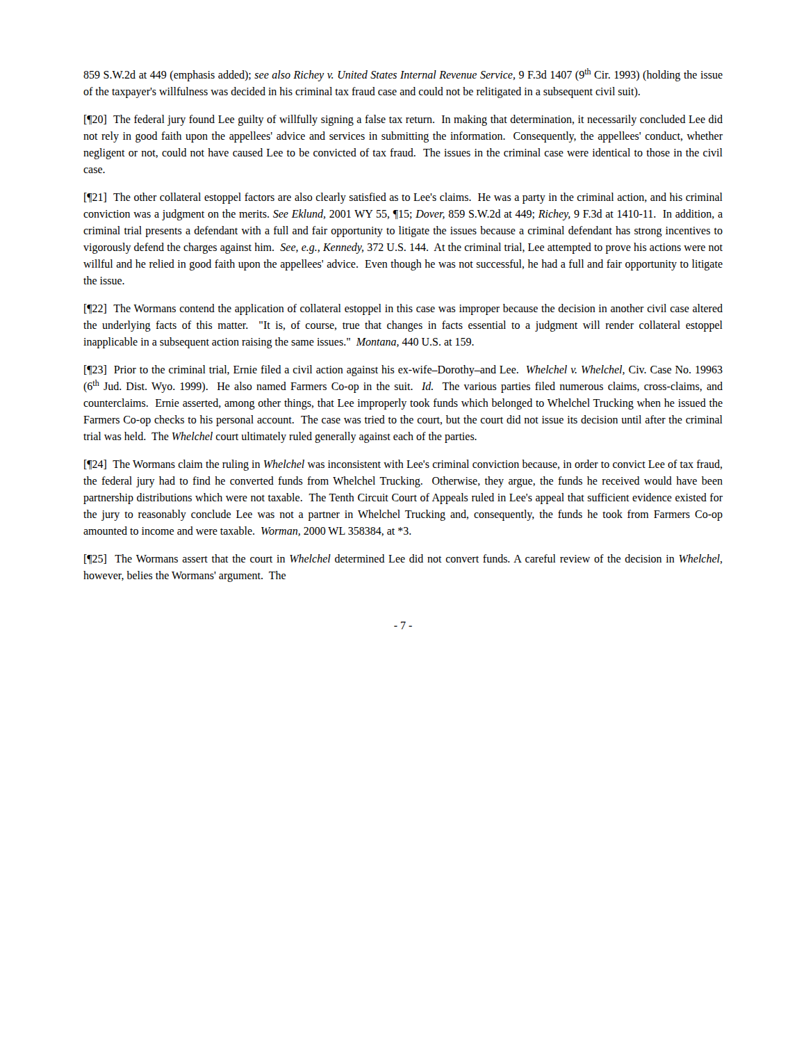859 S.W.2d at 449 (emphasis added); see also Richey v. United States Internal Revenue Service, 9 F.3d 1407 (9th Cir. 1993) (holding the issue of the taxpayer's willfulness was decided in his criminal tax fraud case and could not be relitigated in a subsequent civil suit).
[¶20] The federal jury found Lee guilty of willfully signing a false tax return. In making that determination, it necessarily concluded Lee did not rely in good faith upon the appellees' advice and services in submitting the information. Consequently, the appellees' conduct, whether negligent or not, could not have caused Lee to be convicted of tax fraud. The issues in the criminal case were identical to those in the civil case.
[¶21] The other collateral estoppel factors are also clearly satisfied as to Lee's claims. He was a party in the criminal action, and his criminal conviction was a judgment on the merits. See Eklund, 2001 WY 55, ¶15; Dover, 859 S.W.2d at 449; Richey, 9 F.3d at 1410-11. In addition, a criminal trial presents a defendant with a full and fair opportunity to litigate the issues because a criminal defendant has strong incentives to vigorously defend the charges against him. See, e.g., Kennedy, 372 U.S. 144. At the criminal trial, Lee attempted to prove his actions were not willful and he relied in good faith upon the appellees' advice. Even though he was not successful, he had a full and fair opportunity to litigate the issue.
[¶22] The Wormans contend the application of collateral estoppel in this case was improper because the decision in another civil case altered the underlying facts of this matter. "It is, of course, true that changes in facts essential to a judgment will render collateral estoppel inapplicable in a subsequent action raising the same issues." Montana, 440 U.S. at 159.
[¶23] Prior to the criminal trial, Ernie filed a civil action against his ex-wife–Dorothy–and Lee. Whelchel v. Whelchel, Civ. Case No. 19963 (6th Jud. Dist. Wyo. 1999). He also named Farmers Co-op in the suit. Id. The various parties filed numerous claims, cross-claims, and counterclaims. Ernie asserted, among other things, that Lee improperly took funds which belonged to Whelchel Trucking when he issued the Farmers Co-op checks to his personal account. The case was tried to the court, but the court did not issue its decision until after the criminal trial was held. The Whelchel court ultimately ruled generally against each of the parties.
[¶24] The Wormans claim the ruling in Whelchel was inconsistent with Lee's criminal conviction because, in order to convict Lee of tax fraud, the federal jury had to find he converted funds from Whelchel Trucking. Otherwise, they argue, the funds he received would have been partnership distributions which were not taxable. The Tenth Circuit Court of Appeals ruled in Lee's appeal that sufficient evidence existed for the jury to reasonably conclude Lee was not a partner in Whelchel Trucking and, consequently, the funds he took from Farmers Co-op amounted to income and were taxable. Worman, 2000 WL 358384, at *3.
[¶25] The Wormans assert that the court in Whelchel determined Lee did not convert funds. A careful review of the decision in Whelchel, however, belies the Wormans' argument. The
- 7 -